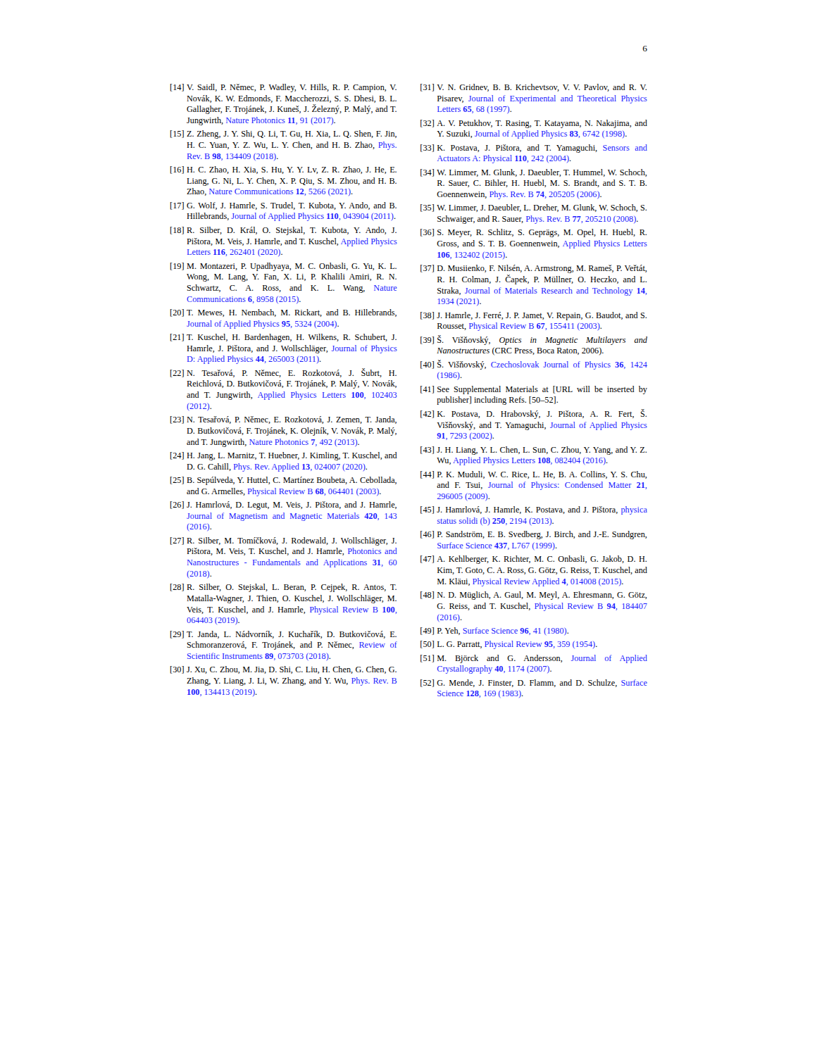6
[14] V. Saidl, P. Němec, P. Wadley, V. Hills, R. P. Campion, V. Novák, K. W. Edmonds, F. Maccherozzi, S. S. Dhesi, B. L. Gallagher, F. Trojánek, J. Kuneš, J. Železný, P. Malý, and T. Jungwirth, Nature Photonics 11, 91 (2017).
[15] Z. Zheng, J. Y. Shi, Q. Li, T. Gu, H. Xia, L. Q. Shen, F. Jin, H. C. Yuan, Y. Z. Wu, L. Y. Chen, and H. B. Zhao, Phys. Rev. B 98, 134409 (2018).
[16] H. C. Zhao, H. Xia, S. Hu, Y. Y. Lv, Z. R. Zhao, J. He, E. Liang, G. Ni, L. Y. Chen, X. P. Qiu, S. M. Zhou, and H. B. Zhao, Nature Communications 12, 5266 (2021).
[17] G. Wolf, J. Hamrle, S. Trudel, T. Kubota, Y. Ando, and B. Hillebrands, Journal of Applied Physics 110, 043904 (2011).
[18] R. Silber, D. Král, O. Stejskal, T. Kubota, Y. Ando, J. Pištora, M. Veis, J. Hamrle, and T. Kuschel, Applied Physics Letters 116, 262401 (2020).
[19] M. Montazeri, P. Upadhyaya, M. C. Onbasli, G. Yu, K. L. Wong, M. Lang, Y. Fan, X. Li, P. Khalili Amiri, R. N. Schwartz, C. A. Ross, and K. L. Wang, Nature Communications 6, 8958 (2015).
[20] T. Mewes, H. Nembach, M. Rickart, and B. Hillebrands, Journal of Applied Physics 95, 5324 (2004).
[21] T. Kuschel, H. Bardenhagen, H. Wilkens, R. Schubert, J. Hamrle, J. Pištora, and J. Wollschläger, Journal of Physics D: Applied Physics 44, 265003 (2011).
[22] N. Tesařová, P. Němec, E. Rozkotová, J. Šubrt, H. Reichlová, D. Butkovičová, F. Trojánek, P. Malý, V. Novák, and T. Jungwirth, Applied Physics Letters 100, 102403 (2012).
[23] N. Tesařová, P. Němec, E. Rozkotová, J. Zemen, T. Janda, D. Butkovičová, F. Trojánek, K. Olejník, V. Novák, P. Malý, and T. Jungwirth, Nature Photonics 7, 492 (2013).
[24] H. Jang, L. Marnitz, T. Huebner, J. Kimling, T. Kuschel, and D. G. Cahill, Phys. Rev. Applied 13, 024007 (2020).
[25] B. Sepúlveda, Y. Huttel, C. Martínez Boubeta, A. Cebollada, and G. Armelles, Physical Review B 68, 064401 (2003).
[26] J. Hamrlová, D. Legut, M. Veis, J. Pištora, and J. Hamrle, Journal of Magnetism and Magnetic Materials 420, 143 (2016).
[27] R. Silber, M. Tomíčková, J. Rodewald, J. Wollschläger, J. Pištora, M. Veis, T. Kuschel, and J. Hamrle, Photonics and Nanostructures - Fundamentals and Applications 31, 60 (2018).
[28] R. Silber, O. Stejskal, L. Beran, P. Cejpek, R. Antos, T. Matalla-Wagner, J. Thien, O. Kuschel, J. Wollschläger, M. Veis, T. Kuschel, and J. Hamrle, Physical Review B 100, 064403 (2019).
[29] T. Janda, L. Nádvorník, J. Kuchařík, D. Butkovičová, E. Schmoranzerová, F. Trojánek, and P. Němec, Review of Scientific Instruments 89, 073703 (2018).
[30] J. Xu, C. Zhou, M. Jia, D. Shi, C. Liu, H. Chen, G. Chen, G. Zhang, Y. Liang, J. Li, W. Zhang, and Y. Wu, Phys. Rev. B 100, 134413 (2019).
[31] V. N. Gridnev, B. B. Krichevtsov, V. V. Pavlov, and R. V. Pisarev, Journal of Experimental and Theoretical Physics Letters 65, 68 (1997).
[32] A. V. Petukhov, T. Rasing, T. Katayama, N. Nakajima, and Y. Suzuki, Journal of Applied Physics 83, 6742 (1998).
[33] K. Postava, J. Pištora, and T. Yamaguchi, Sensors and Actuators A: Physical 110, 242 (2004).
[34] W. Limmer, M. Glunk, J. Daeubler, T. Hummel, W. Schoch, R. Sauer, C. Bihler, H. Huebl, M. S. Brandt, and S. T. B. Goennenwein, Phys. Rev. B 74, 205205 (2006).
[35] W. Limmer, J. Daeubler, L. Dreher, M. Glunk, W. Schoch, S. Schwaiger, and R. Sauer, Phys. Rev. B 77, 205210 (2008).
[36] S. Meyer, R. Schlitz, S. Geprägs, M. Opel, H. Huebl, R. Gross, and S. T. B. Goennenwein, Applied Physics Letters 106, 132402 (2015).
[37] D. Musiienko, F. Nilsén, A. Armstrong, M. Rameš, P. Veřtát, R. H. Colman, J. Čapek, P. Müllner, O. Heczko, and L. Straka, Journal of Materials Research and Technology 14, 1934 (2021).
[38] J. Hamrle, J. Ferré, J. P. Jamet, V. Repain, G. Baudot, and S. Rousset, Physical Review B 67, 155411 (2003).
[39] Š. Višňovský, Optics in Magnetic Multilayers and Nanostructures (CRC Press, Boca Raton, 2006).
[40] Š. Višňovský, Czechoslovak Journal of Physics 36, 1424 (1986).
[41] See Supplemental Materials at [URL will be inserted by publisher] including Refs. [50–52].
[42] K. Postava, D. Hrabovský, J. Pištora, A. R. Fert, Š. Višňovský, and T. Yamaguchi, Journal of Applied Physics 91, 7293 (2002).
[43] J. H. Liang, Y. L. Chen, L. Sun, C. Zhou, Y. Yang, and Y. Z. Wu, Applied Physics Letters 108, 082404 (2016).
[44] P. K. Muduli, W. C. Rice, L. He, B. A. Collins, Y. S. Chu, and F. Tsui, Journal of Physics: Condensed Matter 21, 296005 (2009).
[45] J. Hamrlová, J. Hamrle, K. Postava, and J. Pištora, physica status solidi (b) 250, 2194 (2013).
[46] P. Sandström, E. B. Svedberg, J. Birch, and J.-E. Sundgren, Surface Science 437, L767 (1999).
[47] A. Kehlberger, K. Richter, M. C. Onbasli, G. Jakob, D. H. Kim, T. Goto, C. A. Ross, G. Götz, G. Reiss, T. Kuschel, and M. Kläui, Physical Review Applied 4, 014008 (2015).
[48] N. D. Müglich, A. Gaul, M. Meyl, A. Ehresmann, G. Götz, G. Reiss, and T. Kuschel, Physical Review B 94, 184407 (2016).
[49] P. Yeh, Surface Science 96, 41 (1980).
[50] L. G. Parratt, Physical Review 95, 359 (1954).
[51] M. Björck and G. Andersson, Journal of Applied Crystallography 40, 1174 (2007).
[52] G. Mende, J. Finster, D. Flamm, and D. Schulze, Surface Science 128, 169 (1983).